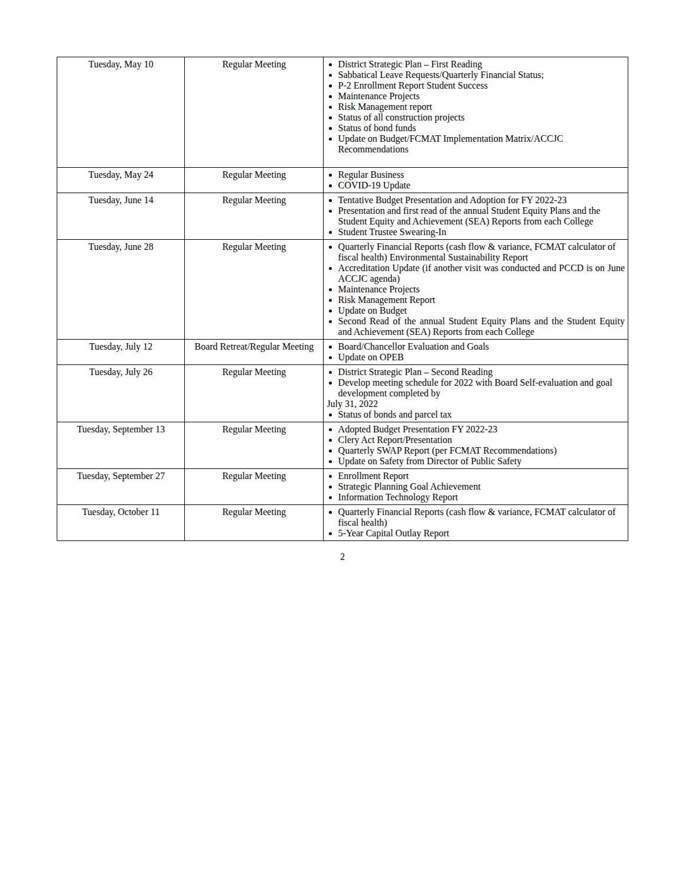| Tuesday, May 10 | Regular Meeting | District Strategic Plan – First Reading Sabbatical Leave Requests/Quarterly Financial Status; P-2 Enrollment Report Student Success Maintenance Projects Risk Management report Status of all construction projects Status of bond funds Update on Budget/FCMAT Implementation Matrix/ACCJC Recommendations |
| Tuesday, May 24 | Regular Meeting | Regular Business COVID-19 Update |
| Tuesday, June 14 | Regular Meeting | Tentative Budget Presentation and Adoption for FY 2022-23 Presentation and first read of the annual Student Equity Plans and the Student Equity and Achievement (SEA) Reports from each College Student Trustee Swearing-In |
| Tuesday, June 28 | Regular Meeting | Quarterly Financial Reports (cash flow & variance, FCMAT calculator of fiscal health) Environmental Sustainability Report Accreditation Update (if another visit was conducted and PCCD is on June ACCJC agenda) Maintenance Projects Risk Management Report Update on Budget Second Read of the annual Student Equity Plans and the Student Equity and Achievement (SEA) Reports from each College |
| Tuesday, July 12 | Board Retreat/Regular Meeting | Board/Chancellor Evaluation and Goals Update on OPEB |
| Tuesday, July 26 | Regular Meeting | District Strategic Plan – Second Reading Develop meeting schedule for 2022 with Board Self-evaluation and goal development completed by July 31, 2022 Status of bonds and parcel tax |
| Tuesday, September 13 | Regular Meeting | Adopted Budget Presentation FY 2022-23 Clery Act Report/Presentation Quarterly SWAP Report (per FCMAT Recommendations) Update on Safety from Director of Public Safety |
| Tuesday, September 27 | Regular Meeting | Enrollment Report Strategic Planning Goal Achievement Information Technology Report |
| Tuesday, October 11 | Regular Meeting | Quarterly Financial Reports (cash flow & variance, FCMAT calculator of fiscal health) 5-Year Capital Outlay Report |
2